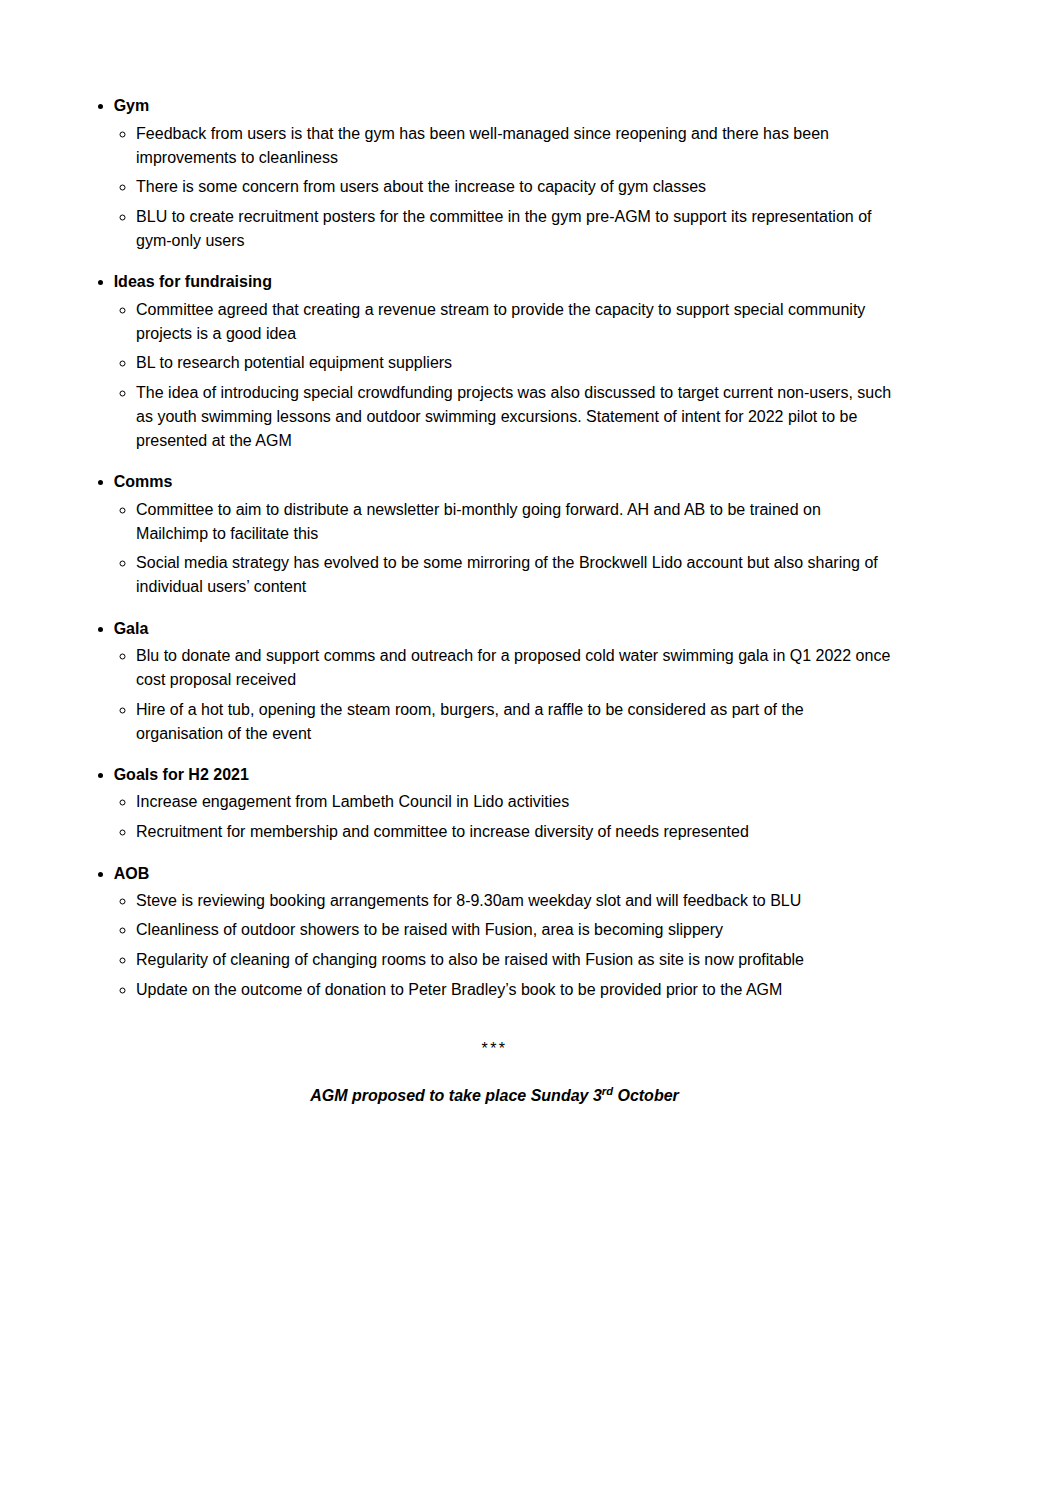Gym
Feedback from users is that the gym has been well-managed since reopening and there has been improvements to cleanliness
There is some concern from users about the increase to capacity of gym classes
BLU to create recruitment posters for the committee in the gym pre-AGM to support its representation of gym-only users
Ideas for fundraising
Committee agreed that creating a revenue stream to provide the capacity to support special community projects is a good idea
BL to research potential equipment suppliers
The idea of introducing special crowdfunding projects was also discussed to target current non-users, such as youth swimming lessons and outdoor swimming excursions. Statement of intent for 2022 pilot to be presented at the AGM
Comms
Committee to aim to distribute a newsletter bi-monthly going forward. AH and AB to be trained on Mailchimp to facilitate this
Social media strategy has evolved to be some mirroring of the Brockwell Lido account but also sharing of individual users’ content
Gala
Blu to donate and support comms and outreach for a proposed cold water swimming gala in Q1 2022 once cost proposal received
Hire of a hot tub, opening the steam room, burgers, and a raffle to be considered as part of the organisation of the event
Goals for H2 2021
Increase engagement from Lambeth Council in Lido activities
Recruitment for membership and committee to increase diversity of needs represented
AOB
Steve is reviewing booking arrangements for 8-9.30am weekday slot and will feedback to BLU
Cleanliness of outdoor showers to be raised with Fusion, area is becoming slippery
Regularity of cleaning of changing rooms to also be raised with Fusion as site is now profitable
Update on the outcome of donation to Peter Bradley’s book to be provided prior to the AGM
***
AGM proposed to take place Sunday 3rd October